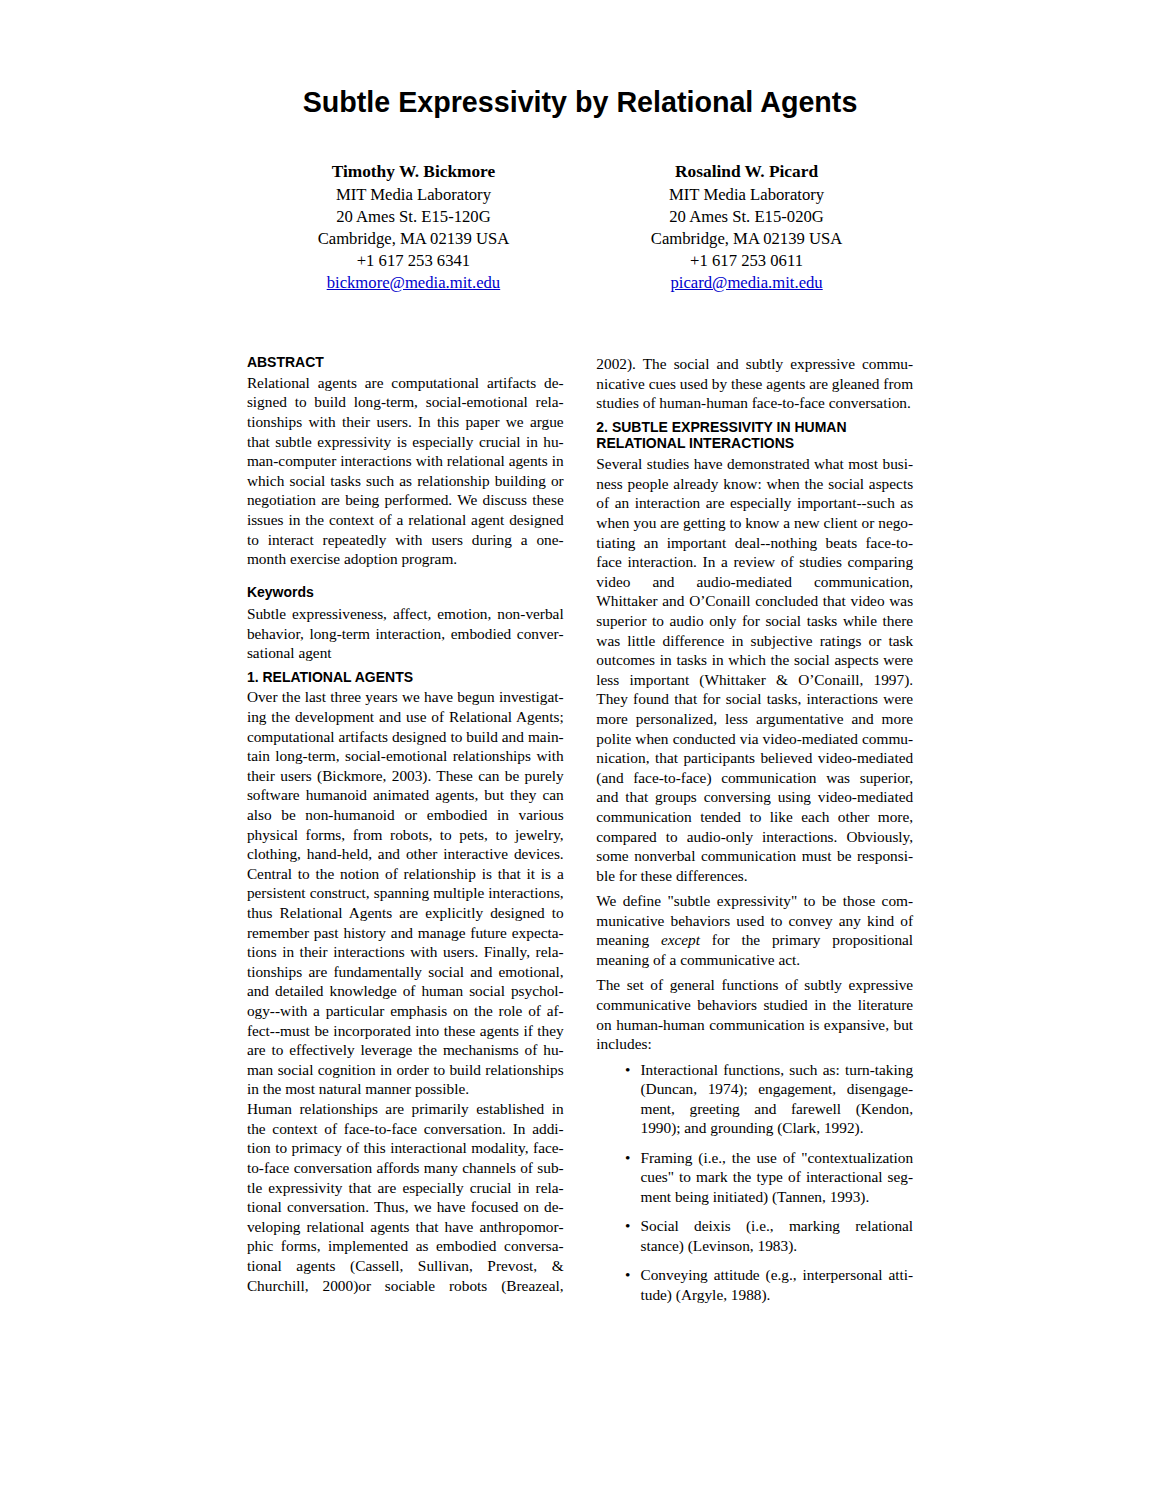Subtle Expressivity by Relational Agents
| Timothy W. Bickmore MIT Media Laboratory 20 Ames St. E15-120G Cambridge, MA 02139 USA +1 617 253 6341 bickmore@media.mit.edu | Rosalind W. Picard MIT Media Laboratory 20 Ames St. E15-020G Cambridge, MA 02139 USA +1 617 253 0611 picard@media.mit.edu |
Abstract
Relational agents are computational artifacts designed to build long-term, social-emotional relationships with their users. In this paper we argue that subtle expressivity is especially crucial in human-computer interactions with relational agents in which social tasks such as relationship building or negotiation are being performed. We discuss these issues in the context of a relational agent designed to interact repeatedly with users during a one-month exercise adoption program.
Keywords
Subtle expressiveness, affect, emotion, non-verbal behavior, long-term interaction, embodied conversational agent
1. Relational Agents
Over the last three years we have begun investigating the development and use of Relational Agents; computational artifacts designed to build and maintain long-term, social-emotional relationships with their users (Bickmore, 2003). These can be purely software humanoid animated agents, but they can also be non-humanoid or embodied in various physical forms, from robots, to pets, to jewelry, clothing, hand-held, and other interactive devices. Central to the notion of relationship is that it is a persistent construct, spanning multiple interactions, thus Relational Agents are explicitly designed to remember past history and manage future expectations in their interactions with users. Finally, relationships are fundamentally social and emotional, and detailed knowledge of human social psychology--with a particular emphasis on the role of affect--must be incorporated into these agents if they are to effectively leverage the mechanisms of human social cognition in order to build relationships in the most natural manner possible.
Human relationships are primarily established in the context of face-to-face conversation. In addition to primacy of this interactional modality, face-to-face conversation affords many channels of subtle expressivity that are especially crucial in relational conversation. Thus, we have focused on developing relational agents that have anthropomorphic forms, implemented as embodied conversational agents (Cassell, Sullivan, Prevost, & Churchill, 2000)or sociable robots (Breazeal, 2002). The social and subtly expressive communicative cues used by these agents are gleaned from studies of human-human face-to-face conversation.
2. Subtle Expressivity in Human Relational Interactions
Several studies have demonstrated what most business people already know: when the social aspects of an interaction are especially important--such as when you are getting to know a new client or negotiating an important deal--nothing beats face-to-face interaction. In a review of studies comparing video and audio-mediated communication, Whittaker and OʼConaill concluded that video was superior to audio only for social tasks while there was little difference in subjective ratings or task outcomes in tasks in which the social aspects were less important (Whittaker & OʼConaill, 1997). They found that for social tasks, interactions were more personalized, less argumentative and more polite when conducted via video-mediated communication, that participants believed video-mediated (and face-to-face) communication was superior, and that groups conversing using video-mediated communication tended to like each other more, compared to audio-only interactions. Obviously, some nonverbal communication must be responsible for these differences.
We define "subtle expressivity" to be those communicative behaviors used to convey any kind of meaning except for the primary propositional meaning of a communicative act.
The set of general functions of subtly expressive communicative behaviors studied in the literature on human-human communication is expansive, but includes:
Interactional functions, such as: turn-taking (Duncan, 1974); engagement, disengagement, greeting and farewell (Kendon, 1990); and grounding (Clark, 1992).
Framing (i.e., the use of "contextualization cues" to mark the type of interactional segment being initiated) (Tannen, 1993).
Social deixis (i.e., marking relational stance) (Levinson, 1983).
Conveying attitude (e.g., interpersonal attitude) (Argyle, 1988).